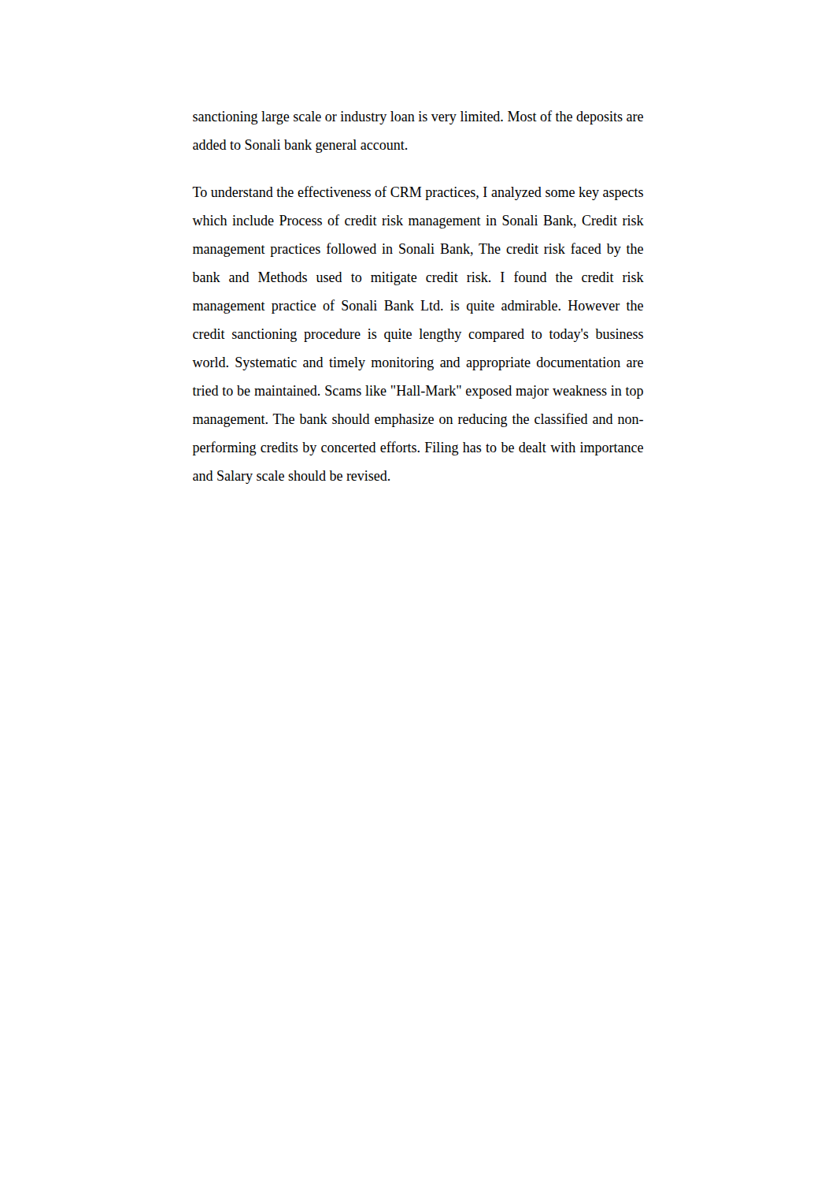sanctioning large scale or industry loan is very limited. Most of the deposits are added to Sonali bank general account.
To understand the effectiveness of CRM practices, I analyzed some key aspects which include Process of credit risk management in Sonali Bank, Credit risk management practices followed in Sonali Bank, The credit risk faced by the bank and Methods used to mitigate credit risk. I found the credit risk management practice of Sonali Bank Ltd. is quite admirable. However the credit sanctioning procedure is quite lengthy compared to today's business world. Systematic and timely monitoring and appropriate documentation are tried to be maintained. Scams like "Hall-Mark" exposed major weakness in top management. The bank should emphasize on reducing the classified and non-performing credits by concerted efforts. Filing has to be dealt with importance and Salary scale should be revised.